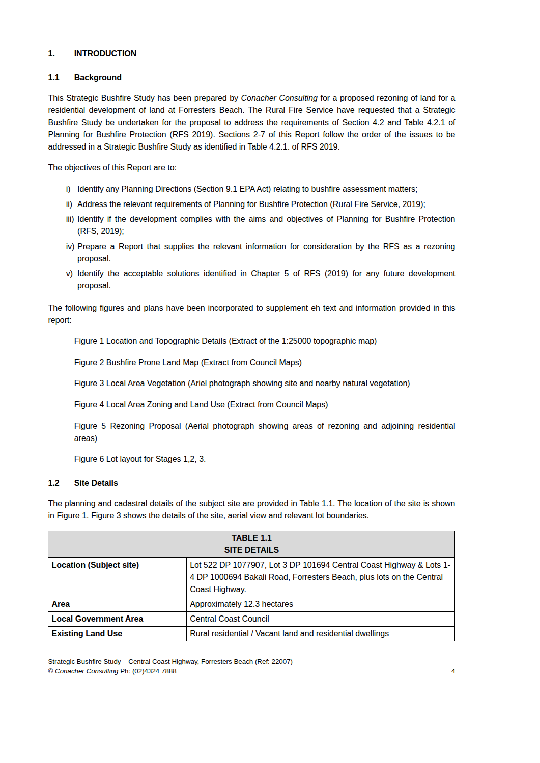1. INTRODUCTION
1.1 Background
This Strategic Bushfire Study has been prepared by Conacher Consulting for a proposed rezoning of land for a residential development of land at Forresters Beach. The Rural Fire Service have requested that a Strategic Bushfire Study be undertaken for the proposal to address the requirements of Section 4.2 and Table 4.2.1 of Planning for Bushfire Protection (RFS 2019). Sections 2-7 of this Report follow the order of the issues to be addressed in a Strategic Bushfire Study as identified in Table 4.2.1. of RFS 2019.
The objectives of this Report are to:
i) Identify any Planning Directions (Section 9.1 EPA Act) relating to bushfire assessment matters;
ii) Address the relevant requirements of Planning for Bushfire Protection (Rural Fire Service, 2019);
iii) Identify if the development complies with the aims and objectives of Planning for Bushfire Protection (RFS, 2019);
iv) Prepare a Report that supplies the relevant information for consideration by the RFS as a rezoning proposal.
v) Identify the acceptable solutions identified in Chapter 5 of RFS (2019) for any future development proposal.
The following figures and plans have been incorporated to supplement eh text and information provided in this report:
Figure 1 Location and Topographic Details (Extract of the 1:25000 topographic map)
Figure 2 Bushfire Prone Land Map (Extract from Council Maps)
Figure 3 Local Area Vegetation (Ariel photograph showing site and nearby natural vegetation)
Figure 4 Local Area Zoning and Land Use (Extract from Council Maps)
Figure 5 Rezoning Proposal (Aerial photograph showing areas of rezoning and adjoining residential areas)
Figure 6 Lot layout for Stages 1,2, 3.
1.2 Site Details
The planning and cadastral details of the subject site are provided in Table 1.1. The location of the site is shown in Figure 1. Figure 3 shows the details of the site, aerial view and relevant lot boundaries.
| TABLE 1.1 SITE DETAILS |
| Location (Subject site) | Lot 522 DP 1077907, Lot 3 DP 101694 Central Coast Highway & Lots 1-4 DP 1000694 Bakali Road, Forresters Beach, plus lots on the Central Coast Highway. |
| Area | Approximately 12.3 hectares |
| Local Government Area | Central Coast Council |
| Existing Land Use | Rural residential / Vacant land and residential dwellings |
Strategic Bushfire Study – Central Coast Highway, Forresters Beach (Ref: 22007)
© Conacher Consulting Ph: (02)4324 7888
4